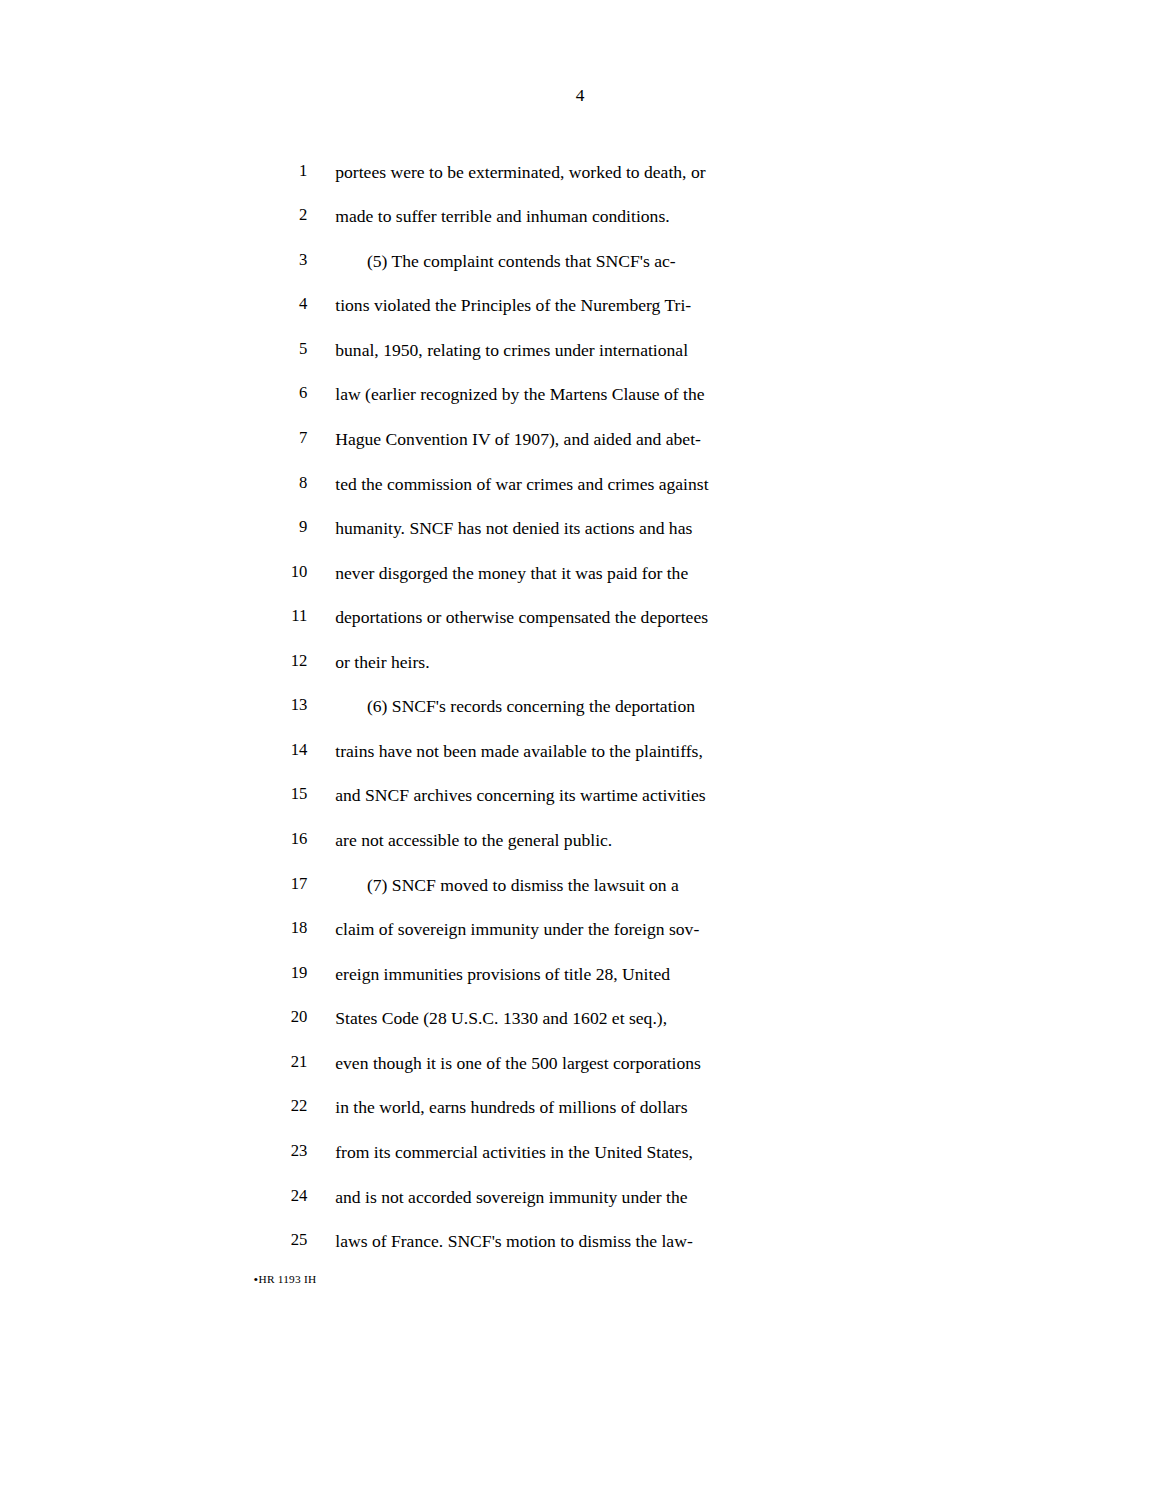4
| 1 | portees were to be exterminated, worked to death, or |
| 2 | made to suffer terrible and inhuman conditions. |
| 3 | (5) The complaint contends that SNCF's ac- |
| 4 | tions violated the Principles of the Nuremberg Tri- |
| 5 | bunal, 1950, relating to crimes under international |
| 6 | law (earlier recognized by the Martens Clause of the |
| 7 | Hague Convention IV of 1907), and aided and abet- |
| 8 | ted the commission of war crimes and crimes against |
| 9 | humanity. SNCF has not denied its actions and has |
| 10 | never disgorged the money that it was paid for the |
| 11 | deportations or otherwise compensated the deportees |
| 12 | or their heirs. |
| 13 | (6) SNCF's records concerning the deportation |
| 14 | trains have not been made available to the plaintiffs, |
| 15 | and SNCF archives concerning its wartime activities |
| 16 | are not accessible to the general public. |
| 17 | (7) SNCF moved to dismiss the lawsuit on a |
| 18 | claim of sovereign immunity under the foreign sov- |
| 19 | ereign immunities provisions of title 28, United |
| 20 | States Code (28 U.S.C. 1330 and 1602 et seq.), |
| 21 | even though it is one of the 500 largest corporations |
| 22 | in the world, earns hundreds of millions of dollars |
| 23 | from its commercial activities in the United States, |
| 24 | and is not accorded sovereign immunity under the |
| 25 | laws of France. SNCF's motion to dismiss the law- |
•HR 1193 IH